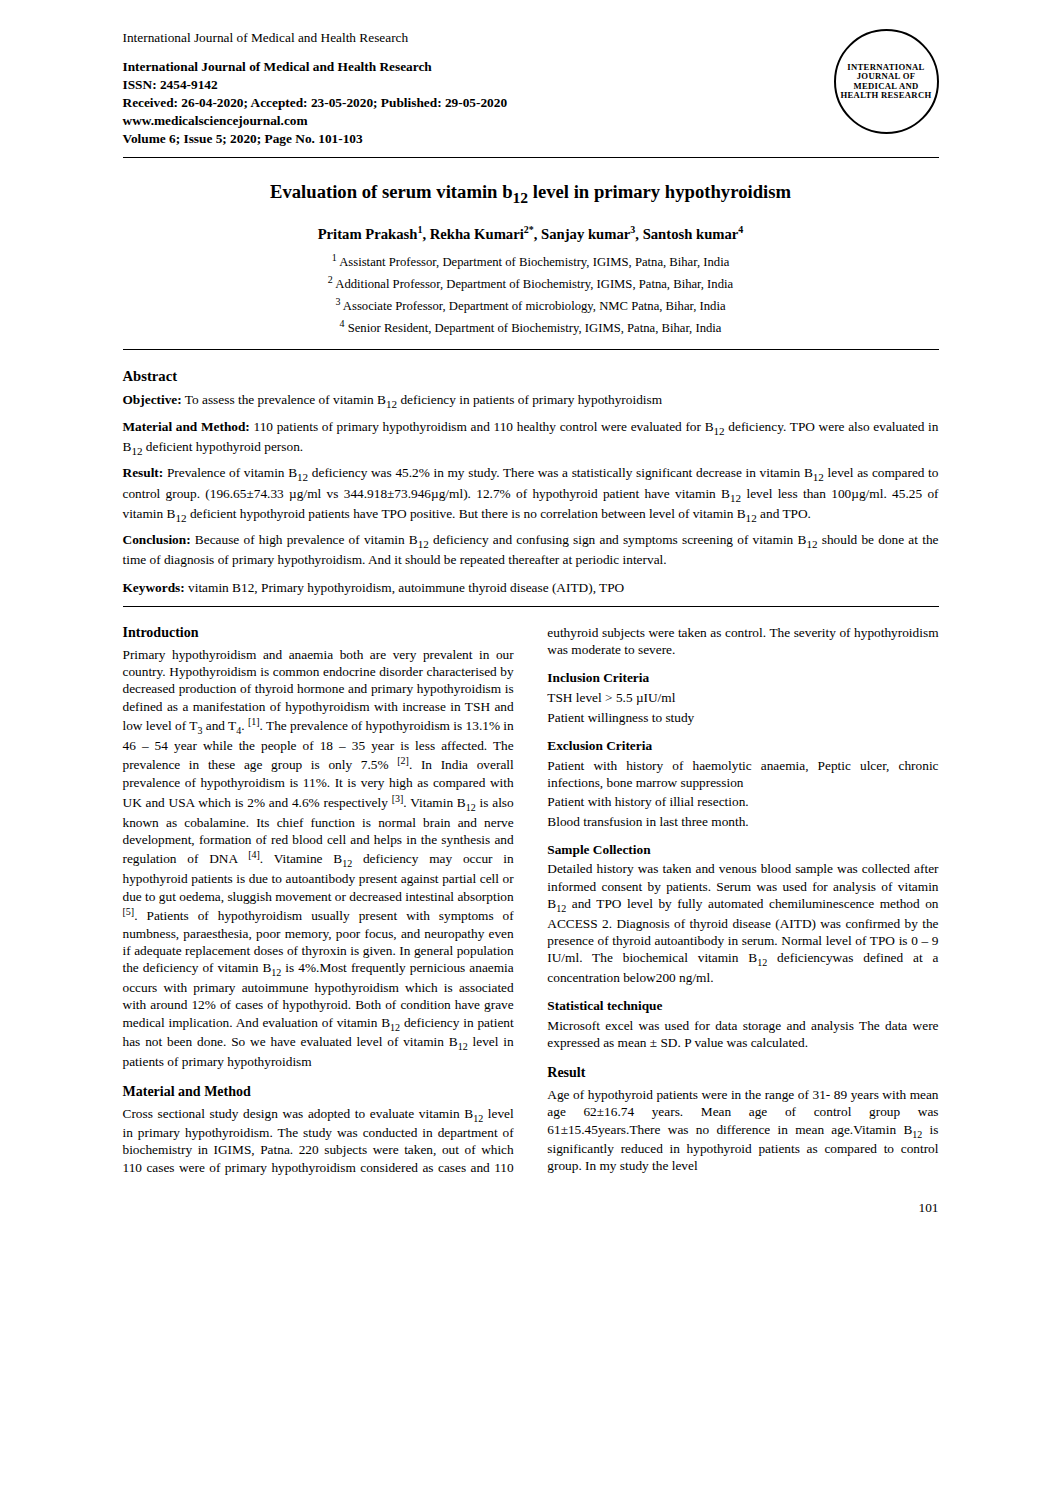International Journal of Medical and Health Research
International Journal of Medical and Health Research
ISSN: 2454-9142
Received: 26-04-2020; Accepted: 23-05-2020; Published: 29-05-2020
www.medicalsciencejournal.com
Volume 6; Issue 5; 2020; Page No. 101-103
INTERNATIONAL JOURNAL OF MEDICAL AND HEALTH RESEARCH
Evaluation of serum vitamin b12 level in primary hypothyroidism
Pritam Prakash1, Rekha Kumari2*, Sanjay kumar3, Santosh kumar4
1 Assistant Professor, Department of Biochemistry, IGIMS, Patna, Bihar, India
2 Additional Professor, Department of Biochemistry, IGIMS, Patna, Bihar, India
3 Associate Professor, Department of microbiology, NMC Patna, Bihar, India
4 Senior Resident, Department of Biochemistry, IGIMS, Patna, Bihar, India
Abstract
Objective: To assess the prevalence of vitamin B12 deficiency in patients of primary hypothyroidism
Material and Method: 110 patients of primary hypothyroidism and 110 healthy control were evaluated for B12 deficiency. TPO were also evaluated in B12 deficient hypothyroid person.
Result: Prevalence of vitamin B12 deficiency was 45.2% in my study. There was a statistically significant decrease in vitamin B12 level as compared to control group. (196.65±74.33 µg/ml vs 344.918±73.946µg/ml). 12.7% of hypothyroid patient have vitamin B12 level less than 100µg/ml. 45.25 of vitamin B12 deficient hypothyroid patients have TPO positive. But there is no correlation between level of vitamin B12 and TPO.
Conclusion: Because of high prevalence of vitamin B12 deficiency and confusing sign and symptoms screening of vitamin B12 should be done at the time of diagnosis of primary hypothyroidism. And it should be repeated thereafter at periodic interval.
Keywords: vitamin B12, Primary hypothyroidism, autoimmune thyroid disease (AITD), TPO
Introduction
Primary hypothyroidism and anaemia both are very prevalent in our country. Hypothyroidism is common endocrine disorder characterised by decreased production of thyroid hormone and primary hypothyroidism is defined as a manifestation of hypothyroidism with increase in TSH and low level of T3 and T4. [1]. The prevalence of hypothyroidism is 13.1% in 46 – 54 year while the people of 18 – 35 year is less affected. The prevalence in these age group is only 7.5% [2]. In India overall prevalence of hypothyroidism is 11%. It is very high as compared with UK and USA which is 2% and 4.6% respectively [3]. Vitamin B12 is also known as cobalamine. Its chief function is normal brain and nerve development, formation of red blood cell and helps in the synthesis and regulation of DNA [4]. Vitamine B12 deficiency may occur in hypothyroid patients is due to autoantibody present against partial cell or due to gut oedema, sluggish movement or decreased intestinal absorption [5]. Patients of hypothyroidism usually present with symptoms of numbness, paraesthesia, poor memory, poor focus, and neuropathy even if adequate replacement doses of thyroxin is given. In general population the deficiency of vitamin B12 is 4%.Most frequently pernicious anaemia occurs with primary autoimmune hypothyroidism which is associated with around 12% of cases of hypothyroid. Both of condition have grave medical implication. And evaluation of vitamin B12 deficiency in patient has not been done. So we have evaluated level of vitamin B12 level in patients of primary hypothyroidism
Material and Method
Cross sectional study design was adopted to evaluate vitamin B12 level in primary hypothyroidism. The study was conducted in department of biochemistry in IGIMS, Patna. 220 subjects were taken, out of which 110 cases were of primary hypothyroidism considered as cases and 110 euthyroid subjects were taken as control. The severity of hypothyroidism was moderate to severe.
Inclusion Criteria
TSH level > 5.5 µIU/ml
Patient willingness to study
Exclusion Criteria
Patient with history of haemolytic anaemia, Peptic ulcer, chronic infections, bone marrow suppression
Patient with history of illial resection.
Blood transfusion in last three month.
Sample Collection
Detailed history was taken and venous blood sample was collected after informed consent by patients. Serum was used for analysis of vitamin B12 and TPO level by fully automated chemiluminescence method on ACCESS 2. Diagnosis of thyroid disease (AITD) was confirmed by the presence of thyroid autoantibody in serum. Normal level of TPO is 0 – 9 IU/ml. The biochemical vitamin B12 deficiencywas defined at a concentration below200 ng/ml.
Statistical technique
Microsoft excel was used for data storage and analysis The data were expressed as mean ± SD. P value was calculated.
Result
Age of hypothyroid patients were in the range of 31- 89 years with mean age 62±16.74 years. Mean age of control group was 61±15.45years.There was no difference in mean age.Vitamin B12 is significantly reduced in hypothyroid patients as compared to control group. In my study the level
101